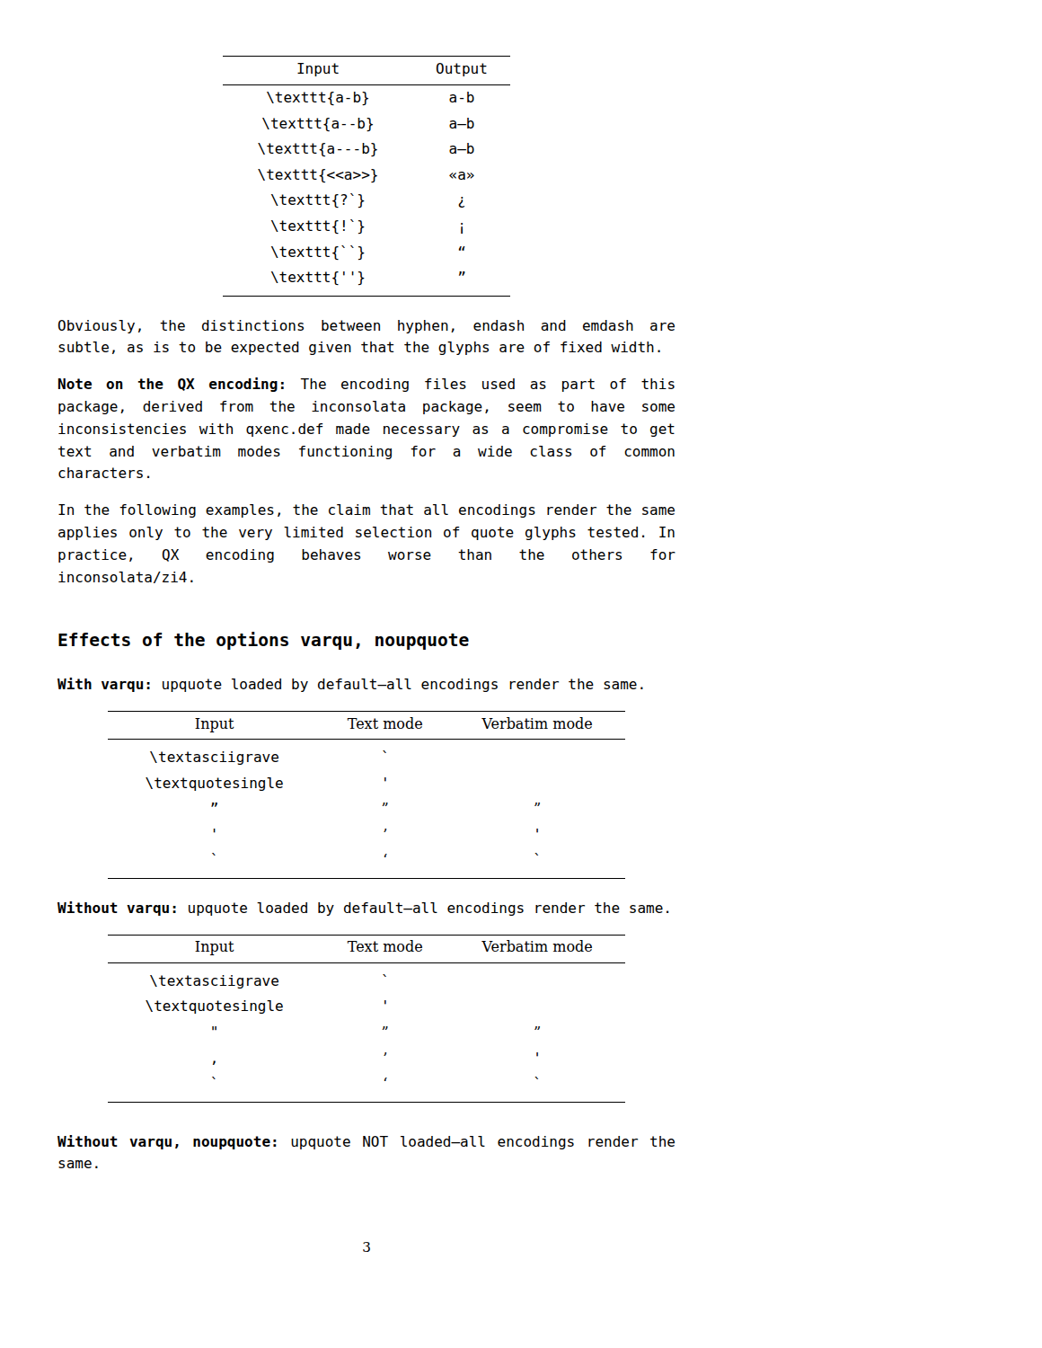| Input | Output |
| --- | --- |
| \texttt{a-b} | a-b |
| \texttt{a--b} | a–b |
| \texttt{a---b} | a—b |
| \texttt{<<a>>} | «a» |
| \texttt{?`} | ¿ |
| \texttt{!`} | ¡ |
| \texttt{``} | “ |
| \texttt{''} | ” |
Obviously, the distinctions between hyphen, endash and emdash are subtle, as is to be expected given that the glyphs are of fixed width.
Note on the QX encoding: The encoding files used as part of this package, derived from the inconsolata package, seem to have some inconsistencies with qxenc.def made necessary as a compromise to get text and verbatim modes functioning for a wide class of common characters.
In the following examples, the claim that all encodings render the same applies only to the very limited selection of quote glyphs tested. In practice, QX encoding behaves worse than the others for inconsolata/zi4.
Effects of the options varqu, noupquote
With varqu: upquote loaded by default—all encodings render the same.
| Input | Text mode | Verbatim mode |
| --- | --- | --- |
| \textasciigrave | ` | |
| \textquotesingle | ' | |
| ” | ” | ” |
| ' | ’ | ' |
| ` | ‘ | ` |
Without varqu: upquote loaded by default—all encodings render the same.
| Input | Text mode | Verbatim mode |
| --- | --- | --- |
| \textasciigrave | ` | |
| \textquotesingle | ' | |
| " | ” | ” |
| , | ’ | ' |
| ` | ‘ | ` |
Without varqu, noupquote: upquote NOT loaded—all encodings render the same.
3